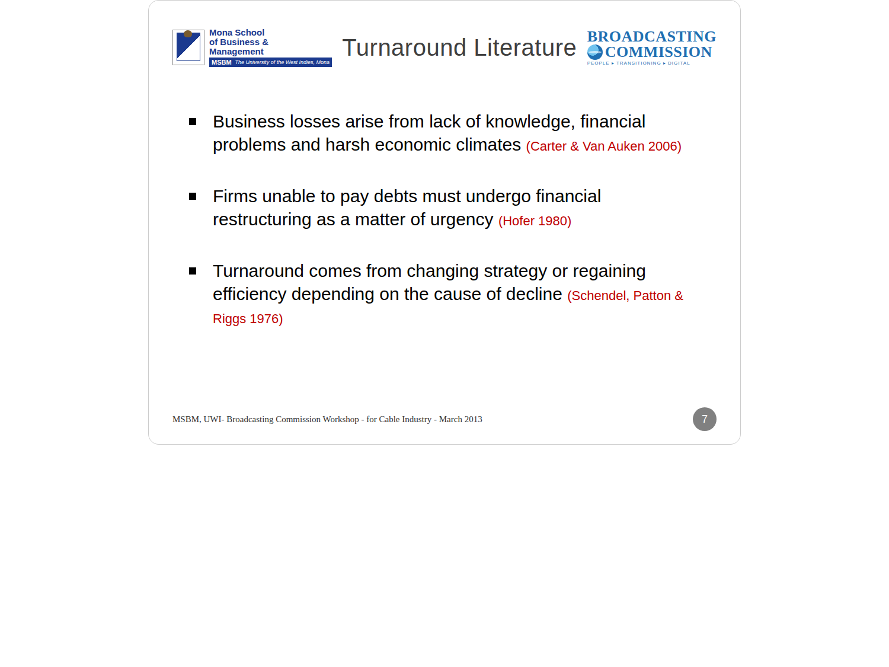Mona School
of Business &
Management
MSBM The University of the West Indies, Mona
Turnaround Literature
BROADCASTING
COMMISSION
PEOPLE ▸ TRANSITIONING ▸ DIGITAL
Business losses arise from lack of knowledge, financial problems and harsh economic climates (Carter & Van Auken 2006)
Firms unable to pay debts must undergo financial restructuring as a matter of urgency (Hofer 1980)
Turnaround comes from changing strategy or regaining efficiency depending on the cause of decline (Schendel, Patton & Riggs 1976)
MSBM, UWI- Broadcasting Commission Workshop - for Cable Industry - March 2013
7